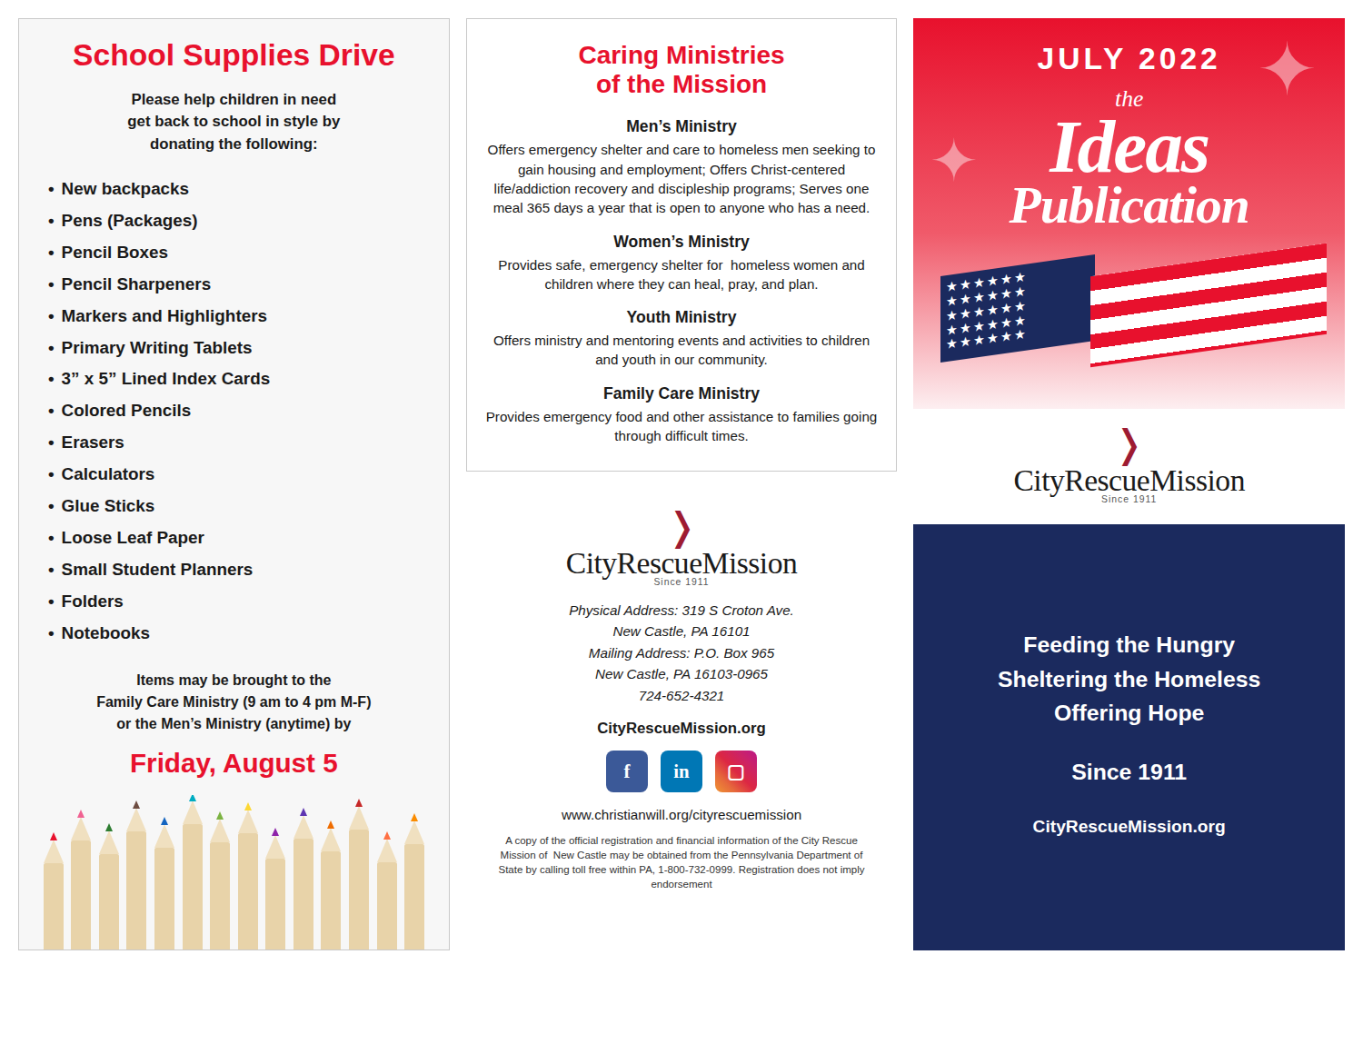School Supplies Drive
Please help children in need
get back to school in style by
donating the following:
New backpacks
Pens (Packages)
Pencil Boxes
Pencil Sharpeners
Markers and Highlighters
Primary Writing Tablets
3” x 5” Lined Index Cards
Colored Pencils
Erasers
Calculators
Glue Sticks
Loose Leaf Paper
Small Student Planners
Folders
Notebooks
Items may be brought to the
Family Care Ministry (9 am to 4 pm M-F)
or the Men’s Ministry (anytime) by
Friday, August 5
Caring Ministries
of the Mission
Men’s Ministry
Offers emergency shelter and care to homeless men seeking to gain housing and employment; Offers Christ-centered life/addiction recovery and discipleship programs; Serves one meal 365 days a year that is open to anyone who has a need.
Women’s Ministry
Provides safe, emergency shelter for homeless women and children where they can heal, pray, and plan.
Youth Ministry
Offers ministry and mentoring events and activities to children and youth in our community.
Family Care Ministry
Provides emergency food and other assistance to families going through difficult times.
❭
CityRescue Mission
Since 1911
Physical Address: 319 S Croton Ave.
New Castle, PA 16101
Mailing Address: P.O. Box 965
New Castle, PA 16103-0965
724-652-4321
CityRescueMission.org
f in ▢
www.christianwill.org/cityrescuemission
A copy of the official registration and financial information of the City Rescue Mission of New Castle may be obtained from the Pennsylvania Department of State by calling toll free within PA, 1-800-732-0999. Registration does not imply endorsement
✦ ✦ ✦
JULY 2022
the
Ideas
Publication
★★★★★★
★★★★★★
★★★★★★
★★★★★★
★★★★★★
❭
CityRescue Mission
Since 1911
Feeding the Hungry
Sheltering the Homeless
Offering Hope
Since 1911
CityRescueMission.org